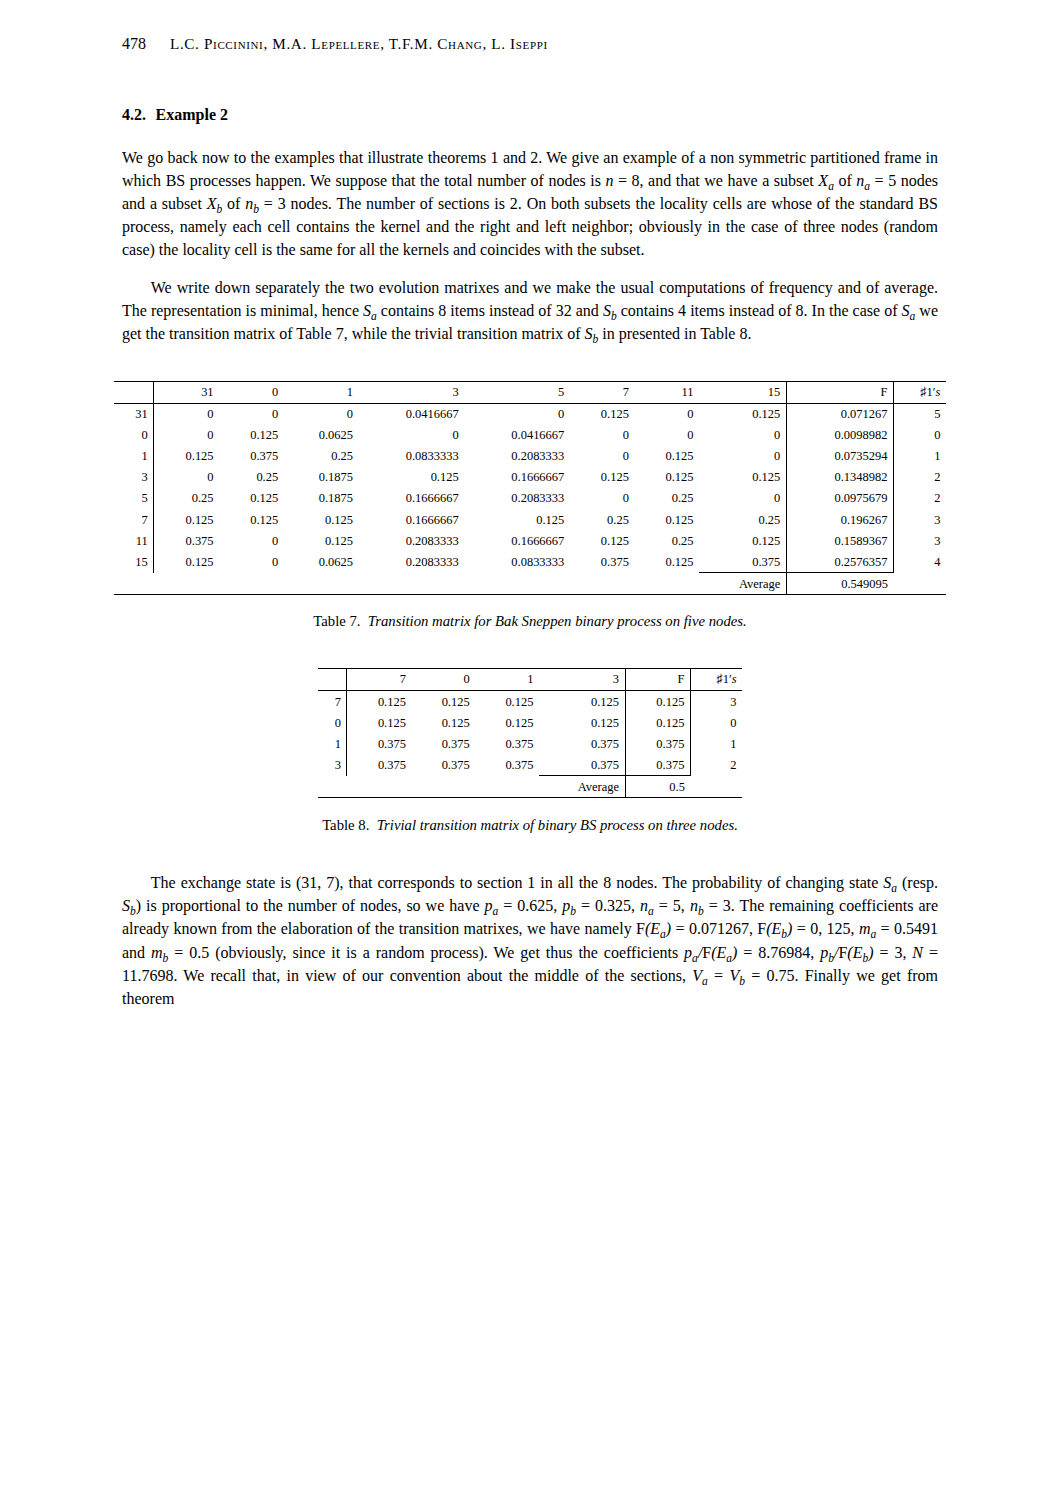478 L.C. Piccinini, M.A. Lepellere, T.F.M. Chang, L. Iseppi
4.2. Example 2
We go back now to the examples that illustrate theorems 1 and 2. We give an example of a non symmetric partitioned frame in which BS processes happen. We suppose that the total number of nodes is n = 8, and that we have a subset Xa of na = 5 nodes and a subset Xb of nb = 3 nodes. The number of sections is 2. On both subsets the locality cells are whose of the standard BS process, namely each cell contains the kernel and the right and left neighbor; obviously in the case of three nodes (random case) the locality cell is the same for all the kernels and coincides with the subset.
We write down separately the two evolution matrixes and we make the usual computations of frequency and of average. The representation is minimal, hence Sa contains 8 items instead of 32 and Sb contains 4 items instead of 8. In the case of Sa we get the transition matrix of Table 7, while the trivial transition matrix of Sb in presented in Table 8.
| | 31 | 0 | 1 | 3 | 5 | 7 | 11 | 15 | F | ♯1′ s |
| --- | --- | --- | --- | --- | --- | --- | --- | --- | --- | --- |
| 31 | 0 | 0 | 0 | 0.0416667 | 0 | 0.125 | 0 | 0.125 | 0.071267 | 5 |
| 0 | 0 | 0.125 | 0.0625 | 0 | 0.0416667 | 0 | 0 | 0 | 0.0098982 | 0 |
| 1 | 0.125 | 0.375 | 0.25 | 0.0833333 | 0.2083333 | 0 | 0.125 | 0 | 0.0735294 | 1 |
| 3 | 0 | 0.25 | 0.1875 | 0.125 | 0.1666667 | 0.125 | 0.125 | 0.125 | 0.1348982 | 2 |
| 5 | 0.25 | 0.125 | 0.1875 | 0.1666667 | 0.2083333 | 0 | 0.25 | 0 | 0.0975679 | 2 |
| 7 | 0.125 | 0.125 | 0.125 | 0.1666667 | 0.125 | 0.25 | 0.125 | 0.25 | 0.196267 | 3 |
| 11 | 0.375 | 0 | 0.125 | 0.2083333 | 0.1666667 | 0.125 | 0.25 | 0.125 | 0.1589367 | 3 |
| 15 | 0.125 | 0 | 0.0625 | 0.2083333 | 0.0833333 | 0.375 | 0.125 | 0.375 | 0.2576357 | 4 |
| | Average | 0.549095 | |
Table 7. Transition matrix for Bak Sneppen binary process on five nodes.
| | 7 | 0 | 1 | 3 | F | ♯1′ s |
| --- | --- | --- | --- | --- | --- | --- |
| 7 | 0.125 | 0.125 | 0.125 | 0.125 | 0.125 | 3 |
| 0 | 0.125 | 0.125 | 0.125 | 0.125 | 0.125 | 0 |
| 1 | 0.375 | 0.375 | 0.375 | 0.375 | 0.375 | 1 |
| 3 | 0.375 | 0.375 | 0.375 | 0.375 | 0.375 | 2 |
| | Average | 0.5 | |
Table 8. Trivial transition matrix of binary BS process on three nodes.
The exchange state is (31, 7), that corresponds to section 1 in all the 8 nodes. The probability of changing state Sa (resp. Sb) is proportional to the number of nodes, so we have pa = 0.625, pb = 0.325, na = 5, nb = 3. The remaining coefficients are already known from the elaboration of the transition matrixes, we have namely F(Ea) = 0.071267, F(Eb) = 0, 125, ma = 0.5491 and mb = 0.5 (obviously, since it is a random process). We get thus the coefficients pa/F(Ea) = 8.76984, pb/F(Eb) = 3, N = 11.7698. We recall that, in view of our convention about the middle of the sections, Va = Vb = 0.75. Finally we get from theorem